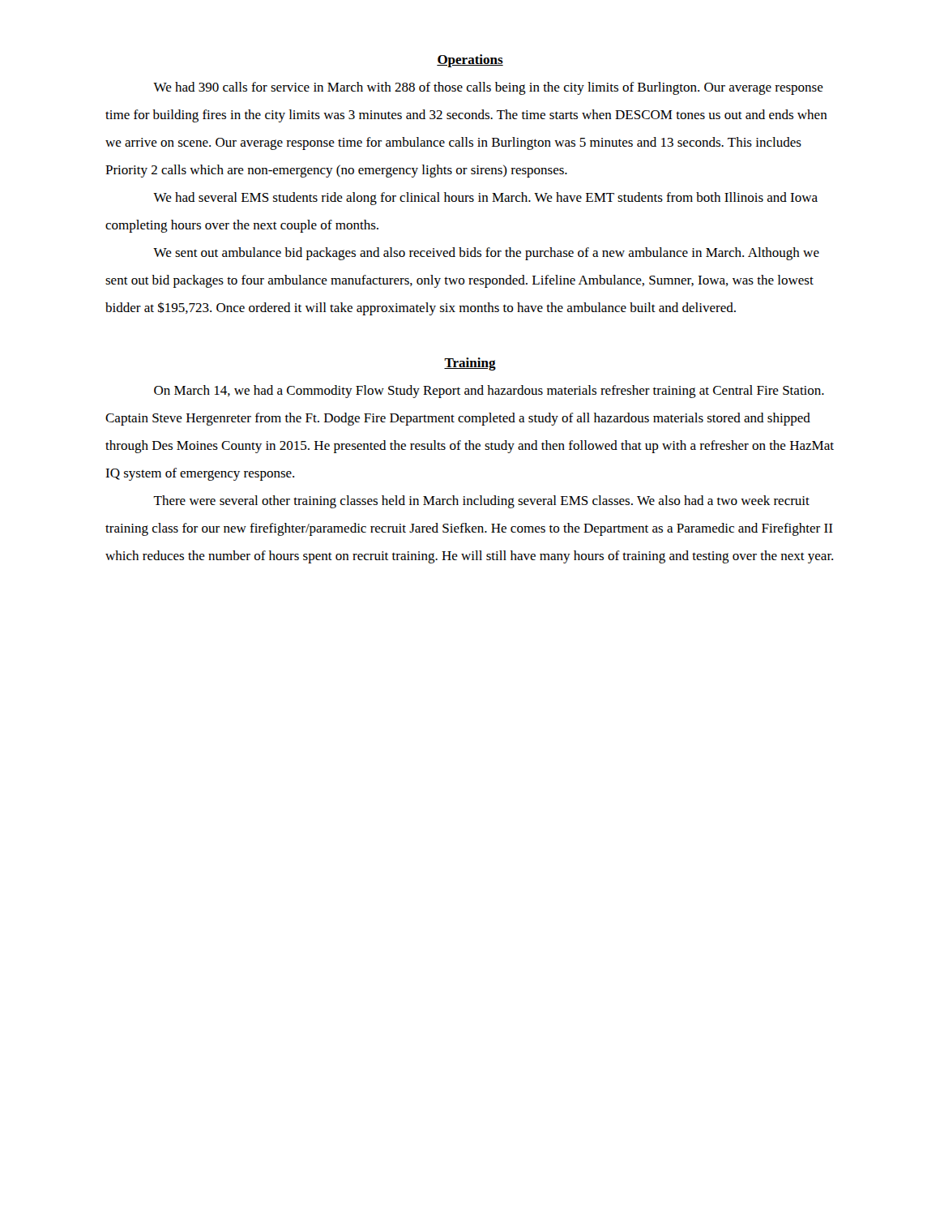Operations
We had 390 calls for service in March with 288 of those calls being in the city limits of Burlington. Our average response time for building fires in the city limits was 3 minutes and 32 seconds. The time starts when DESCOM tones us out and ends when we arrive on scene. Our average response time for ambulance calls in Burlington was 5 minutes and 13 seconds. This includes Priority 2 calls which are non-emergency (no emergency lights or sirens) responses.
We had several EMS students ride along for clinical hours in March. We have EMT students from both Illinois and Iowa completing hours over the next couple of months.
We sent out ambulance bid packages and also received bids for the purchase of a new ambulance in March. Although we sent out bid packages to four ambulance manufacturers, only two responded. Lifeline Ambulance, Sumner, Iowa, was the lowest bidder at $195,723. Once ordered it will take approximately six months to have the ambulance built and delivered.
Training
On March 14, we had a Commodity Flow Study Report and hazardous materials refresher training at Central Fire Station. Captain Steve Hergenreter from the Ft. Dodge Fire Department completed a study of all hazardous materials stored and shipped through Des Moines County in 2015. He presented the results of the study and then followed that up with a refresher on the HazMat IQ system of emergency response.
There were several other training classes held in March including several EMS classes. We also had a two week recruit training class for our new firefighter/paramedic recruit Jared Siefken. He comes to the Department as a Paramedic and Firefighter II which reduces the number of hours spent on recruit training. He will still have many hours of training and testing over the next year.